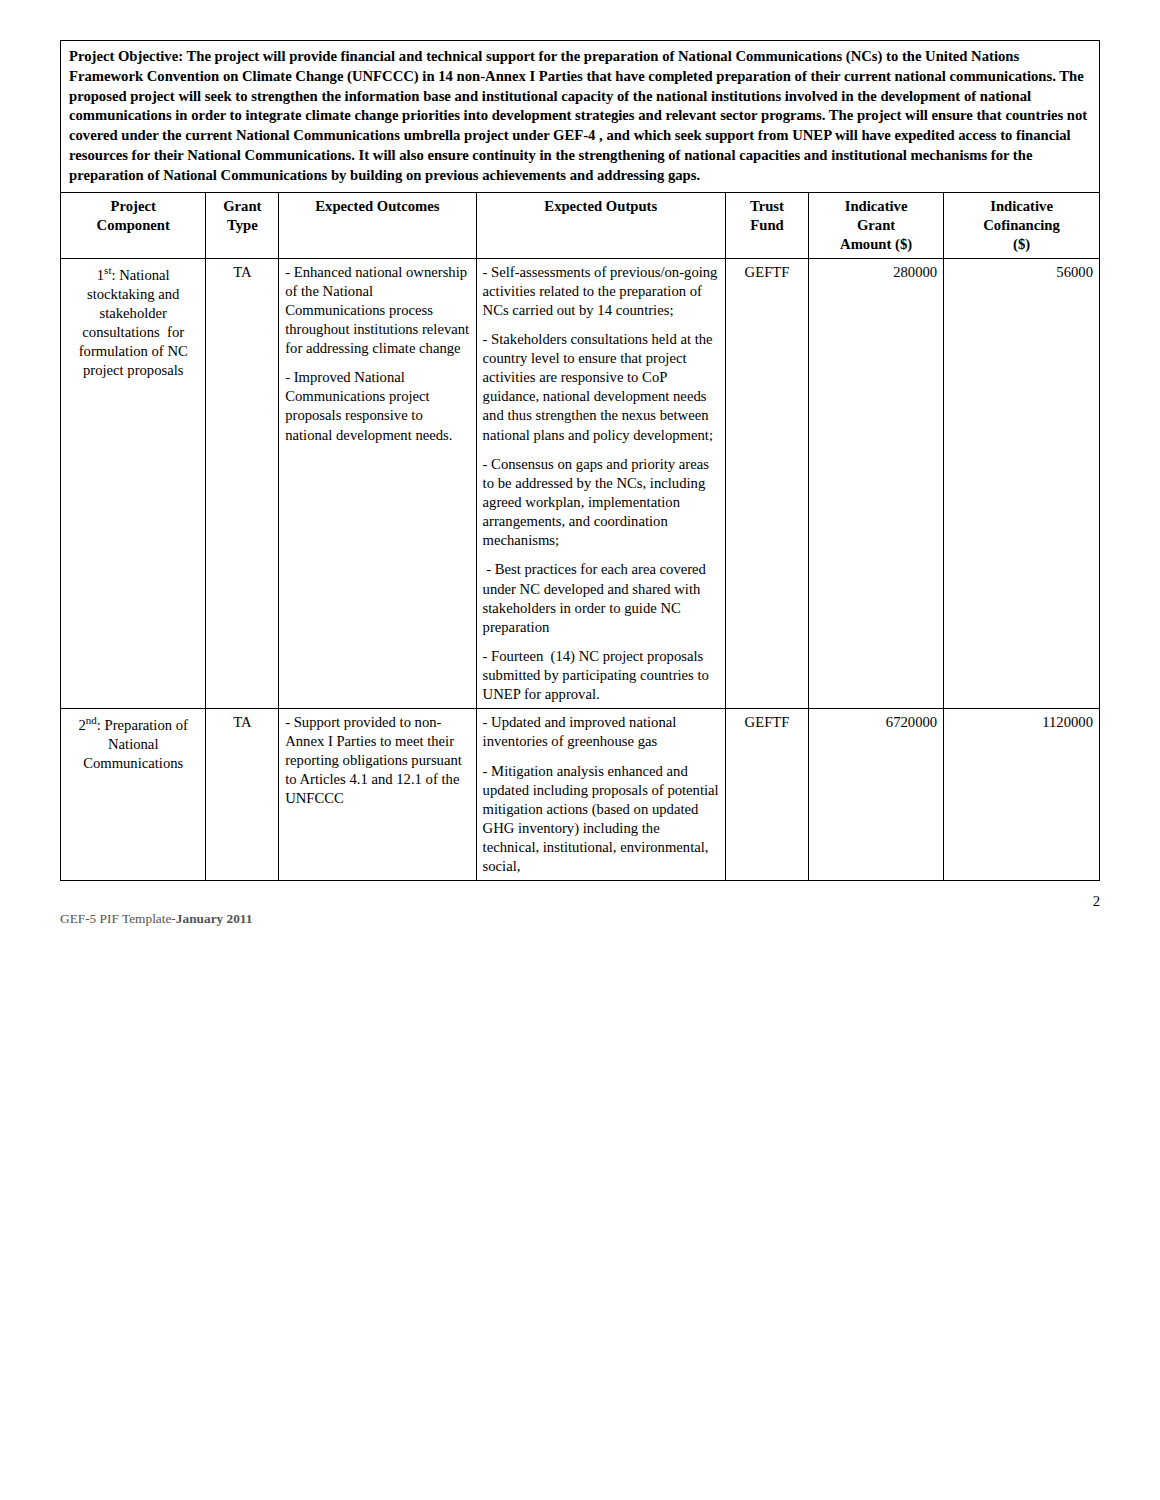Project Objective: The project will provide financial and technical support for the preparation of National Communications (NCs) to the United Nations Framework Convention on Climate Change (UNFCCC) in 14 non-Annex I Parties that have completed preparation of their current national communications. The proposed project will seek to strengthen the information base and institutional capacity of the national institutions involved in the development of national communications in order to integrate climate change priorities into development strategies and relevant sector programs. The project will ensure that countries not covered under the current National Communications umbrella project under GEF-4 , and which seek support from UNEP will have expedited access to financial resources for their National Communications. It will also ensure continuity in the strengthening of national capacities and institutional mechanisms for the preparation of National Communications by building on previous achievements and addressing gaps.
| Project Component | Grant Type | Expected Outcomes | Expected Outputs | Trust Fund | Indicative Grant Amount ($) | Indicative Cofinancing ($) |
| --- | --- | --- | --- | --- | --- | --- |
| 1 st : National stocktaking and stakeholder consultations for formulation of NC project proposals | TA | - Enhanced national ownership of the National Communications process throughout institutions relevant for addressing climate change - Improved National Communications project proposals responsive to national development needs. | - Self-assessments of previous/on-going activities related to the preparation of NCs carried out by 14 countries; - Stakeholders consultations held at the country level to ensure that project activities are responsive to CoP guidance, national development needs and thus strengthen the nexus between national plans and policy development; - Consensus on gaps and priority areas to be addressed by the NCs, including agreed workplan, implementation arrangements, and coordination mechanisms; - Best practices for each area covered under NC developed and shared with stakeholders in order to guide NC preparation - Fourteen (14) NC project proposals submitted by participating countries to UNEP for approval. | GEFTF | 280000 | 56000 |
| 2 nd : Preparation of National Communications | TA | - Support provided to non-Annex I Parties to meet their reporting obligations pursuant to Articles 4.1 and 12.1 of the UNFCCC | - Updated and improved national inventories of greenhouse gas - Mitigation analysis enhanced and updated including proposals of potential mitigation actions (based on updated GHG inventory) including the technical, institutional, environmental, social, | GEFTF | 6720000 | 1120000 |
2 GEF-5 PIF Template-January 2011